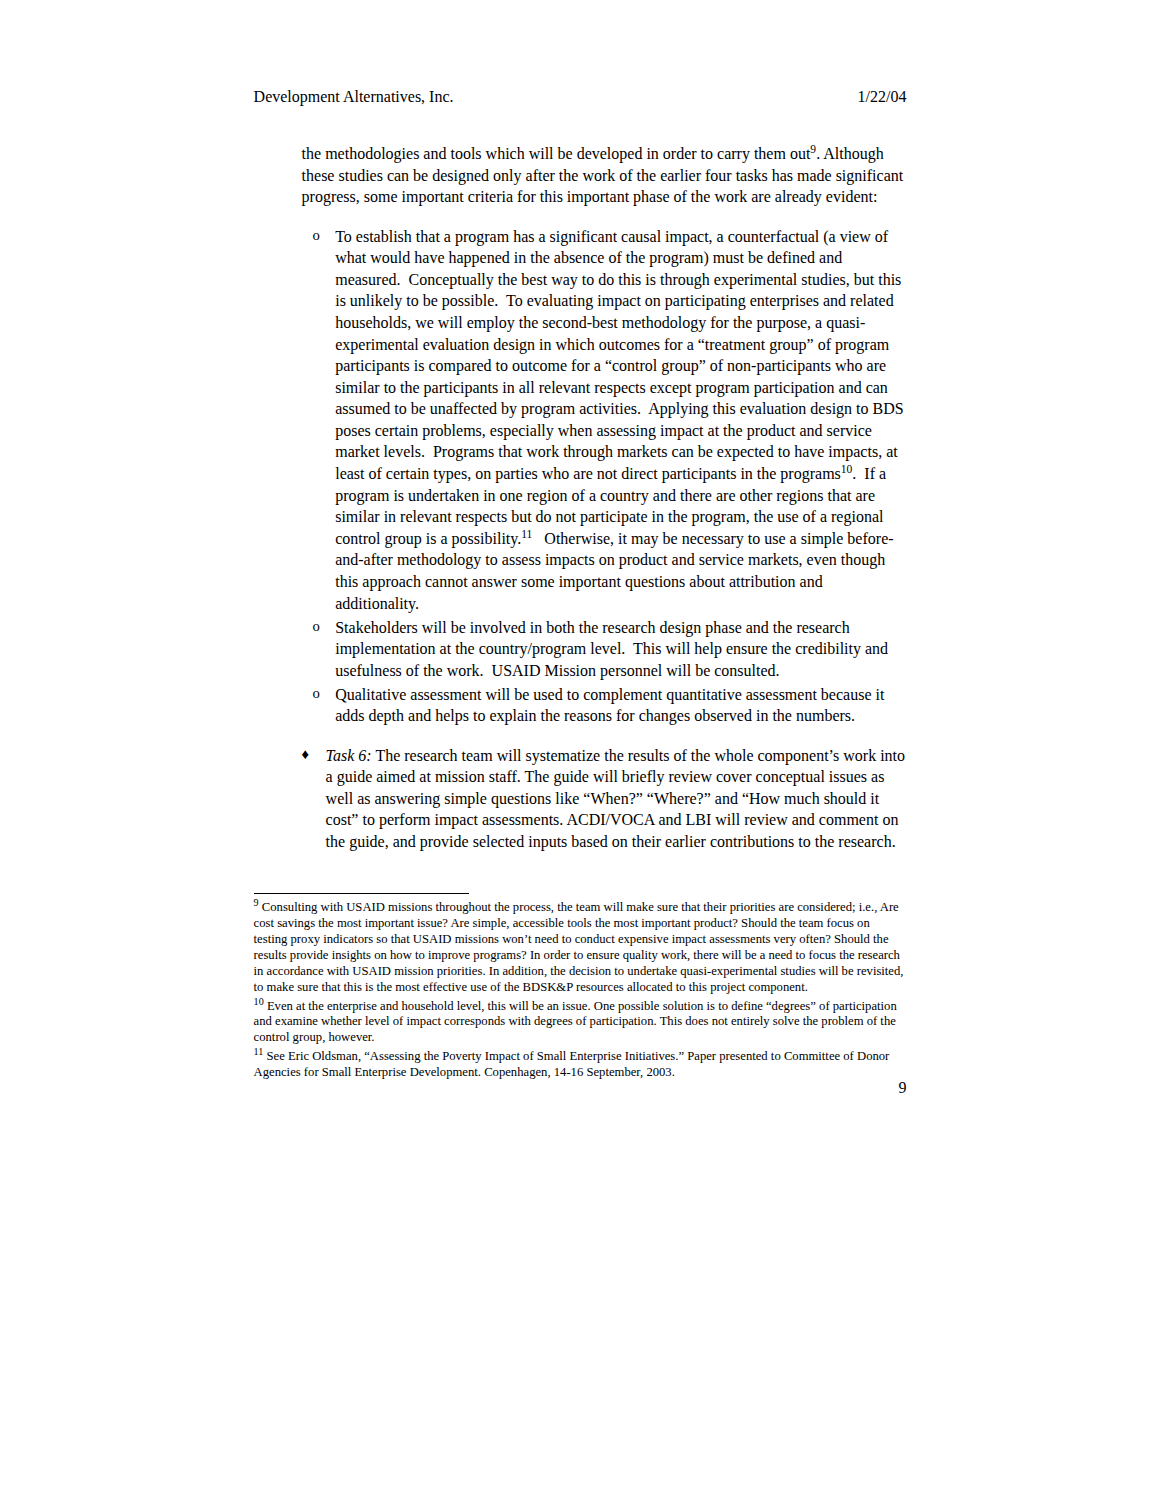Development Alternatives, Inc.
1/22/04
the methodologies and tools which will be developed in order to carry them out9. Although these studies can be designed only after the work of the earlier four tasks has made significant progress, some important criteria for this important phase of the work are already evident:
To establish that a program has a significant causal impact, a counterfactual (a view of what would have happened in the absence of the program) must be defined and measured. Conceptually the best way to do this is through experimental studies, but this is unlikely to be possible. To evaluating impact on participating enterprises and related households, we will employ the second-best methodology for the purpose, a quasi-experimental evaluation design in which outcomes for a “treatment group” of program participants is compared to outcome for a “control group” of non-participants who are similar to the participants in all relevant respects except program participation and can assumed to be unaffected by program activities. Applying this evaluation design to BDS poses certain problems, especially when assessing impact at the product and service market levels. Programs that work through markets can be expected to have impacts, at least of certain types, on parties who are not direct participants in the programs10. If a program is undertaken in one region of a country and there are other regions that are similar in relevant respects but do not participate in the program, the use of a regional control group is a possibility.11 Otherwise, it may be necessary to use a simple before-and-after methodology to assess impacts on product and service markets, even though this approach cannot answer some important questions about attribution and additionality.
Stakeholders will be involved in both the research design phase and the research implementation at the country/program level. This will help ensure the credibility and usefulness of the work. USAID Mission personnel will be consulted.
Qualitative assessment will be used to complement quantitative assessment because it adds depth and helps to explain the reasons for changes observed in the numbers.
Task 6: The research team will systematize the results of the whole component’s work into a guide aimed at mission staff. The guide will briefly review cover conceptual issues as well as answering simple questions like “When?” “Where?” and “How much should it cost” to perform impact assessments. ACDI/VOCA and LBI will review and comment on the guide, and provide selected inputs based on their earlier contributions to the research.
9 Consulting with USAID missions throughout the process, the team will make sure that their priorities are considered; i.e., Are cost savings the most important issue? Are simple, accessible tools the most important product? Should the team focus on testing proxy indicators so that USAID missions won’t need to conduct expensive impact assessments very often? Should the results provide insights on how to improve programs? In order to ensure quality work, there will be a need to focus the research in accordance with USAID mission priorities. In addition, the decision to undertake quasi-experimental studies will be revisited, to make sure that this is the most effective use of the BDSK&P resources allocated to this project component.
10 Even at the enterprise and household level, this will be an issue. One possible solution is to define “degrees” of participation and examine whether level of impact corresponds with degrees of participation. This does not entirely solve the problem of the control group, however.
11 See Eric Oldsman, “Assessing the Poverty Impact of Small Enterprise Initiatives.” Paper presented to Committee of Donor Agencies for Small Enterprise Development. Copenhagen, 14-16 September, 2003.
9